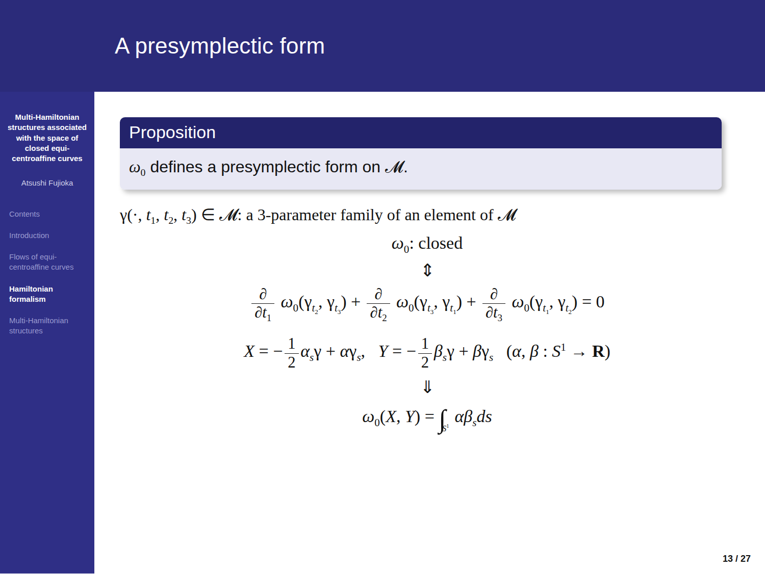A presymplectic form
Multi-Hamiltonian structures associated with the space of closed equi-centroaffine curves
Atsushi Fujioka
Contents
Introduction
Flows of equi-centroaffine curves
Hamiltonian formalism
Multi-Hamiltonian structures
Proposition
ω0 defines a presymplectic form on 𝓜.
γ(·, t1, t2, t3) ∈ 𝓜: a 3-parameter family of an element of 𝓜
ω0: closed
⇕
∂∂t1 ω0(γt2, γt3) + ∂∂t2 ω0(γt3, γt1) + ∂∂t3 ω0(γt1, γt2) = 0
X = −12 αsγ + αγs, Y = −12 βsγ + βγs (α, β : S1 → R)
⇓
ω0(X, Y) = ∫S1 αβsds
13 / 27